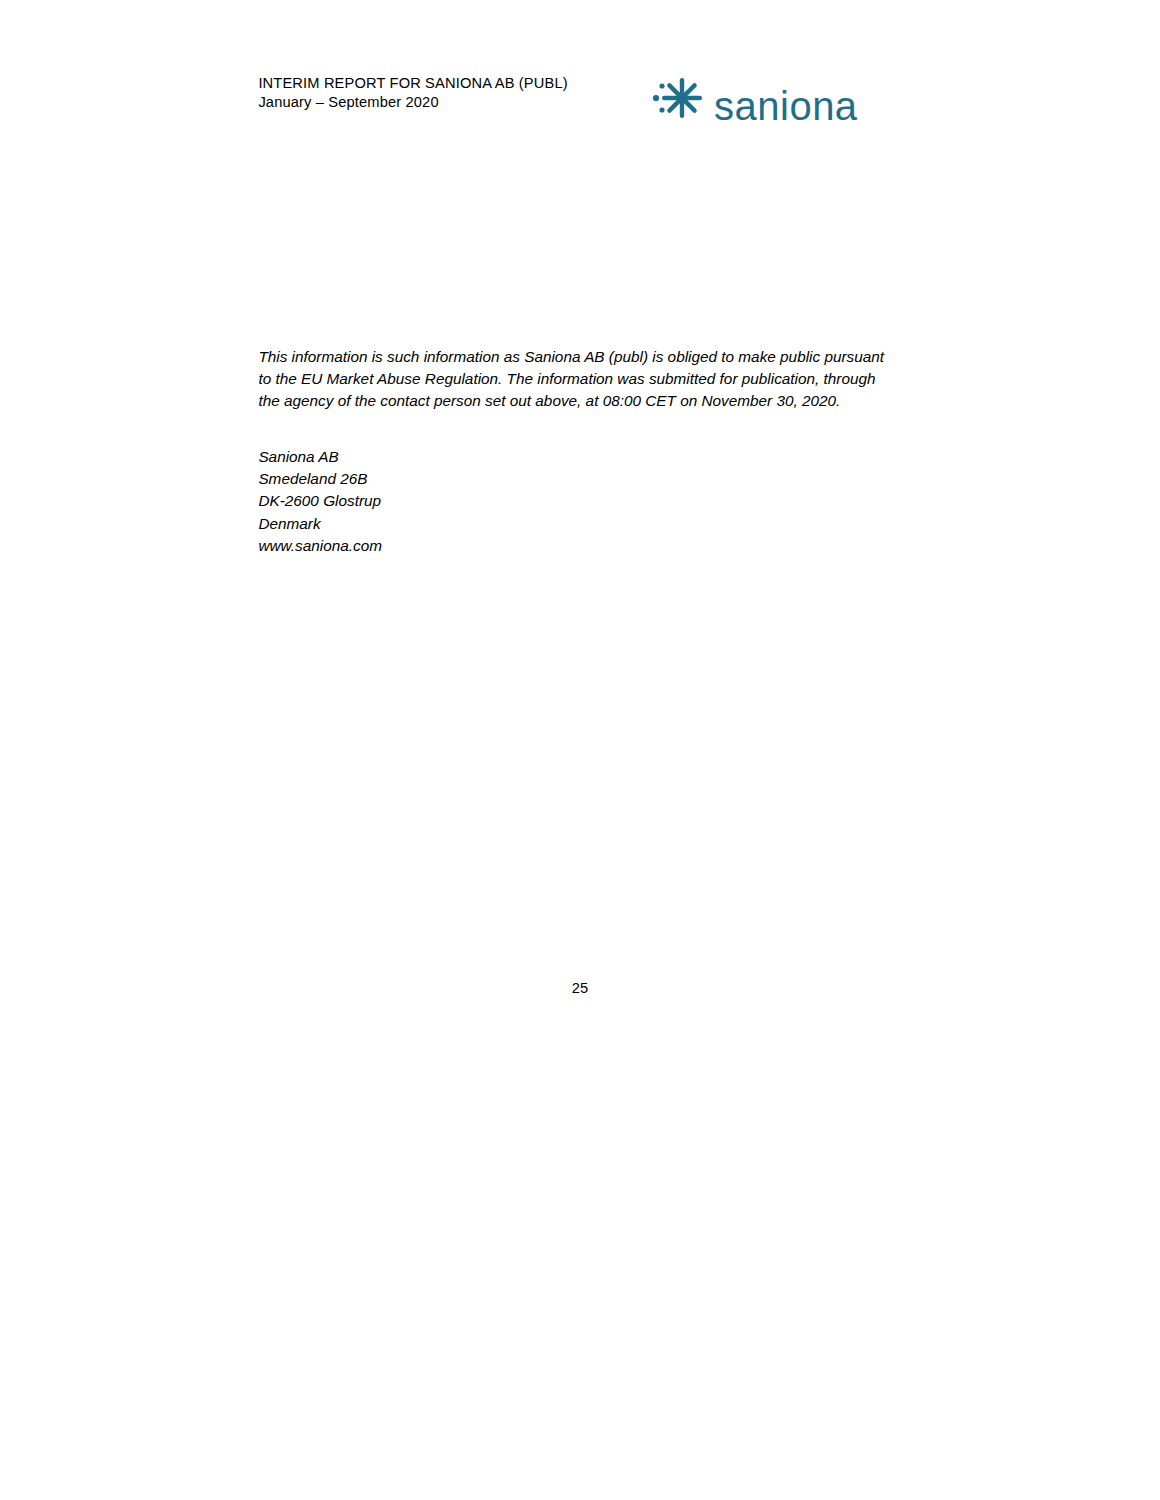INTERIM REPORT FOR SANIONA AB (PUBL)
January – September 2020
Saniona saniona
This information is such information as Saniona AB (publ) is obliged to make public pursuant to the EU Market Abuse Regulation. The information was submitted for publication, through the agency of the contact person set out above, at 08:00 CET on November 30, 2020.
Saniona AB
Smedeland 26B
DK-2600 Glostrup
Denmark
www.saniona.com
25